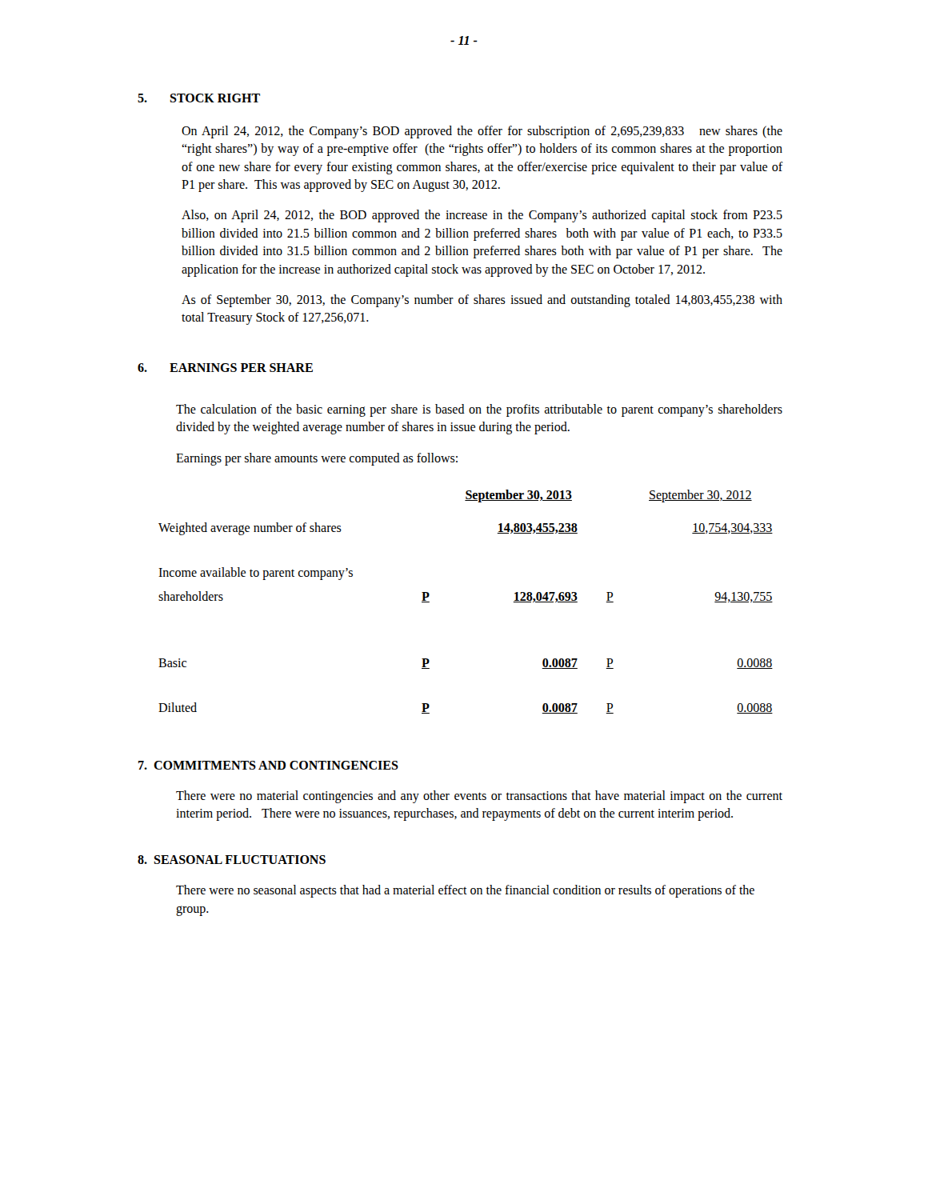- 11 -
5. STOCK RIGHT
On April 24, 2012, the Company’s BOD approved the offer for subscription of 2,695,239,833 new shares (the “right shares”) by way of a pre-emptive offer (the “rights offer”) to holders of its common shares at the proportion of one new share for every four existing common shares, at the offer/exercise price equivalent to their par value of P1 per share. This was approved by SEC on August 30, 2012.
Also, on April 24, 2012, the BOD approved the increase in the Company’s authorized capital stock from P23.5 billion divided into 21.5 billion common and 2 billion preferred shares both with par value of P1 each, to P33.5 billion divided into 31.5 billion common and 2 billion preferred shares both with par value of P1 per share. The application for the increase in authorized capital stock was approved by the SEC on October 17, 2012.
As of September 30, 2013, the Company’s number of shares issued and outstanding totaled 14,803,455,238 with total Treasury Stock of 127,256,071.
6. EARNINGS PER SHARE
The calculation of the basic earning per share is based on the profits attributable to parent company’s shareholders divided by the weighted average number of shares in issue during the period.
Earnings per share amounts were computed as follows:
| | | September 30, 2013 | | September 30, 2012 |
| Weighted average number of shares | | 14,803,455,238 | | 10,754,304,333 |
| Income available to parent company’s | | | | |
| shareholders | P | 128,047,693 | P | 94,130,755 |
| Basic | P | 0.0087 | P | 0.0088 |
| Diluted | P | 0.0087 | P | 0.0088 |
7. COMMITMENTS AND CONTINGENCIES
There were no material contingencies and any other events or transactions that have material impact on the current interim period. There were no issuances, repurchases, and repayments of debt on the current interim period.
8. SEASONAL FLUCTUATIONS
There were no seasonal aspects that had a material effect on the financial condition or results of operations of the group.